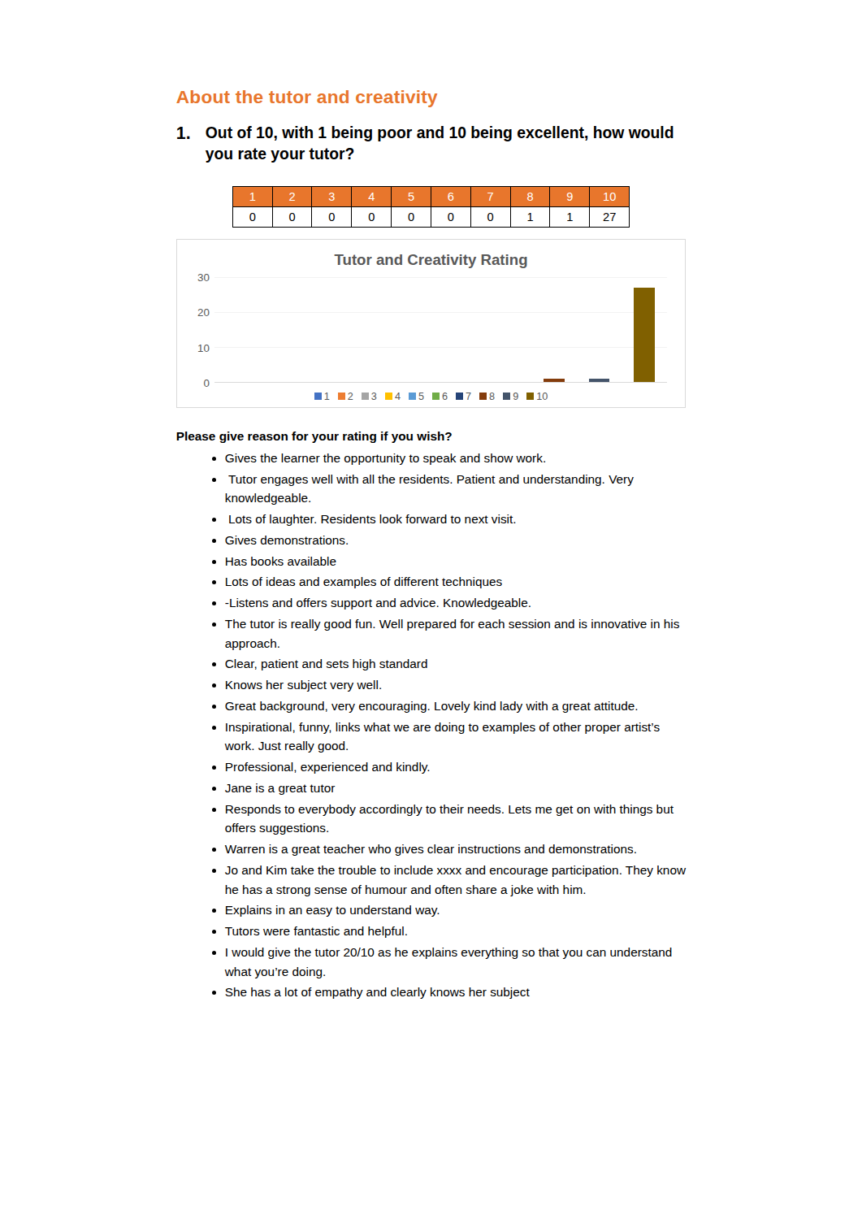About the tutor and creativity
1.
Out of 10, with 1 being poor and 10 being excellent, how would you rate your tutor?
| 1 | 2 | 3 | 4 | 5 | 6 | 7 | 8 | 9 | 10 |
| --- | --- | --- | --- | --- | --- | --- | --- | --- | --- |
| 0 | 0 | 0 | 0 | 0 | 0 | 0 | 1 | 1 | 27 |
Tutor and Creativity Rating
30 20 10 0
1 2 3 4 5 6 7 8 9 10
Please give reason for your rating if you wish?
Gives the learner the opportunity to speak and show work.
Tutor engages well with all the residents. Patient and understanding. Very knowledgeable.
Lots of laughter. Residents look forward to next visit.
Gives demonstrations.
Has books available
Lots of ideas and examples of different techniques
-Listens and offers support and advice. Knowledgeable.
The tutor is really good fun. Well prepared for each session and is innovative in his approach.
Clear, patient and sets high standard
Knows her subject very well.
Great background, very encouraging. Lovely kind lady with a great attitude.
Inspirational, funny, links what we are doing to examples of other proper artist’s work. Just really good.
Professional, experienced and kindly.
Jane is a great tutor
Responds to everybody accordingly to their needs. Lets me get on with things but offers suggestions.
Warren is a great teacher who gives clear instructions and demonstrations.
Jo and Kim take the trouble to include xxxx and encourage participation. They know he has a strong sense of humour and often share a joke with him.
Explains in an easy to understand way.
Tutors were fantastic and helpful.
I would give the tutor 20/10 as he explains everything so that you can understand what you’re doing.
She has a lot of empathy and clearly knows her subject